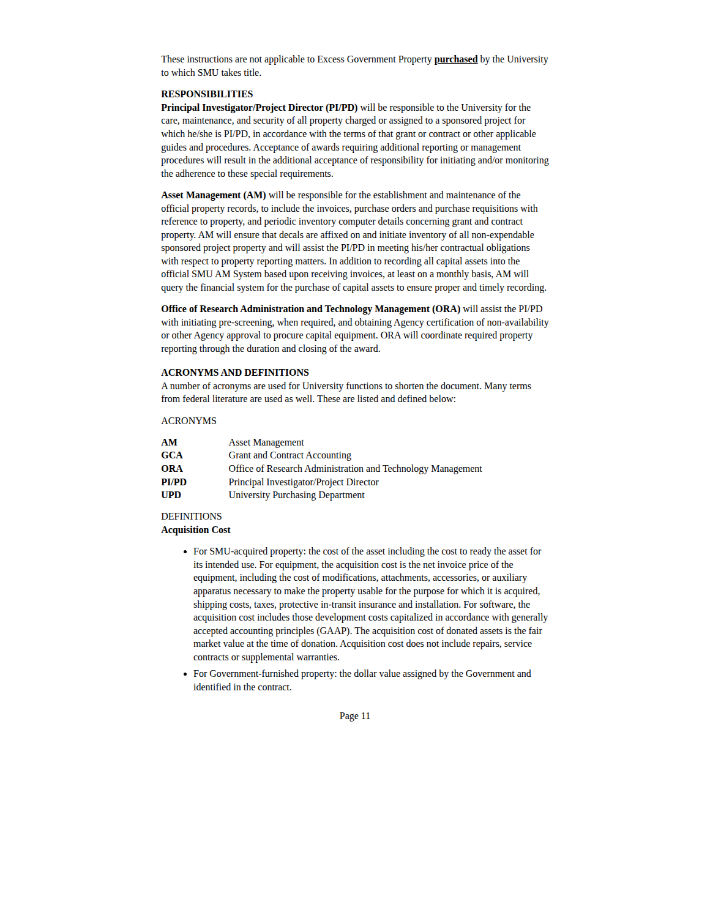These instructions are not applicable to Excess Government Property purchased by the University to which SMU takes title.
RESPONSIBILITIES
Principal Investigator/Project Director (PI/PD) will be responsible to the University for the care, maintenance, and security of all property charged or assigned to a sponsored project for which he/she is PI/PD, in accordance with the terms of that grant or contract or other applicable guides and procedures. Acceptance of awards requiring additional reporting or management procedures will result in the additional acceptance of responsibility for initiating and/or monitoring the adherence to these special requirements.
Asset Management (AM) will be responsible for the establishment and maintenance of the official property records, to include the invoices, purchase orders and purchase requisitions with reference to property, and periodic inventory computer details concerning grant and contract property. AM will ensure that decals are affixed on and initiate inventory of all non-expendable sponsored project property and will assist the PI/PD in meeting his/her contractual obligations with respect to property reporting matters. In addition to recording all capital assets into the official SMU AM System based upon receiving invoices, at least on a monthly basis, AM will query the financial system for the purchase of capital assets to ensure proper and timely recording.
Office of Research Administration and Technology Management (ORA) will assist the PI/PD with initiating pre-screening, when required, and obtaining Agency certification of non-availability or other Agency approval to procure capital equipment. ORA will coordinate required property reporting through the duration and closing of the award.
ACRONYMS AND DEFINITIONS
A number of acronyms are used for University functions to shorten the document. Many terms from federal literature are used as well. These are listed and defined below:
ACRONYMS
| AM | Asset Management |
| GCA | Grant and Contract Accounting |
| ORA | Office of Research Administration and Technology Management |
| PI/PD | Principal Investigator/Project Director |
| UPD | University Purchasing Department |
DEFINITIONS
Acquisition Cost
For SMU-acquired property: the cost of the asset including the cost to ready the asset for its intended use. For equipment, the acquisition cost is the net invoice price of the equipment, including the cost of modifications, attachments, accessories, or auxiliary apparatus necessary to make the property usable for the purpose for which it is acquired, shipping costs, taxes, protective in-transit insurance and installation. For software, the acquisition cost includes those development costs capitalized in accordance with generally accepted accounting principles (GAAP). The acquisition cost of donated assets is the fair market value at the time of donation. Acquisition cost does not include repairs, service contracts or supplemental warranties.
For Government-furnished property: the dollar value assigned by the Government and identified in the contract.
Page 11